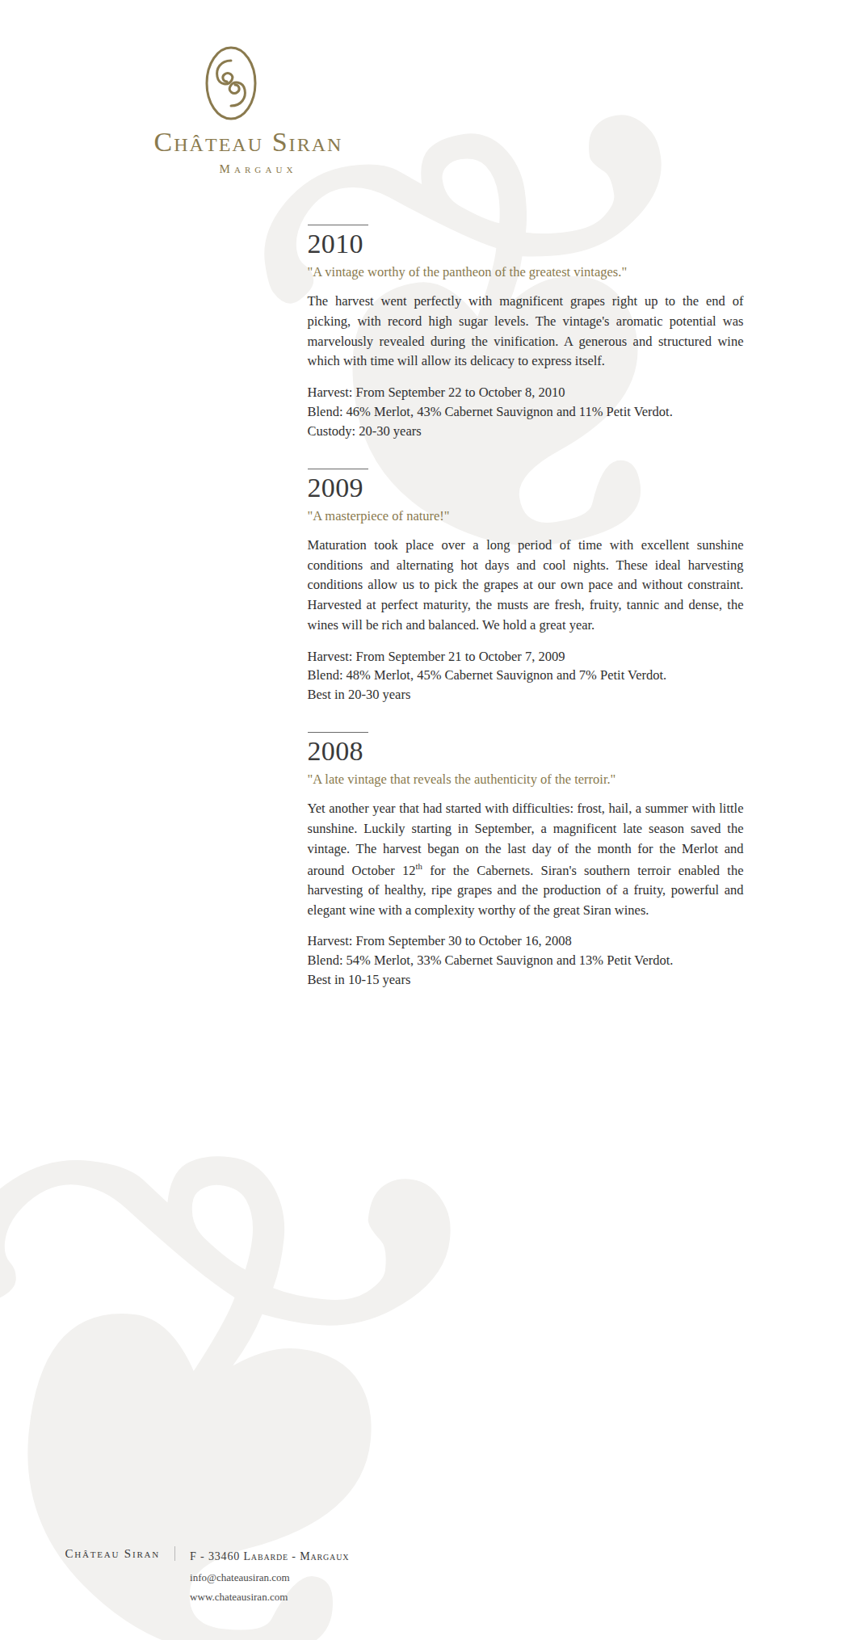❦
❦
Château Siran
Margaux
2010
"A vintage worthy of the pantheon of the greatest vintages."
The harvest went perfectly with magnificent grapes right up to the end of picking, with record high sugar levels. The vintage's aromatic potential was marvelously revealed during the vinification. A generous and structured wine which with time will allow its delicacy to express itself.
Harvest: From September 22 to October 8, 2010 Blend: 46% Merlot, 43% Cabernet Sauvignon and 11% Petit Verdot. Custody: 20-30 years
2009
"A masterpiece of nature!"
Maturation took place over a long period of time with excellent sunshine conditions and alternating hot days and cool nights. These ideal harvesting conditions allow us to pick the grapes at our own pace and without constraint. Harvested at perfect maturity, the musts are fresh, fruity, tannic and dense, the wines will be rich and balanced. We hold a great year.
Harvest: From September 21 to October 7, 2009 Blend: 48% Merlot, 45% Cabernet Sauvignon and 7% Petit Verdot. Best in 20-30 years
2008
"A late vintage that reveals the authenticity of the terroir."
Yet another year that had started with difficulties: frost, hail, a summer with little sunshine. Luckily starting in September, a magnificent late season saved the vintage. The harvest began on the last day of the month for the Merlot and around October 12th for the Cabernets. Siran's southern terroir enabled the harvesting of healthy, ripe grapes and the production of a fruity, powerful and elegant wine with a complexity worthy of the great Siran wines.
Harvest: From September 30 to October 16, 2008 Blend: 54% Merlot, 33% Cabernet Sauvignon and 13% Petit Verdot. Best in 10-15 years
Château Siran
F - 33460 Labarde - Margaux
info@chateausiran.com
www.chateausiran.com